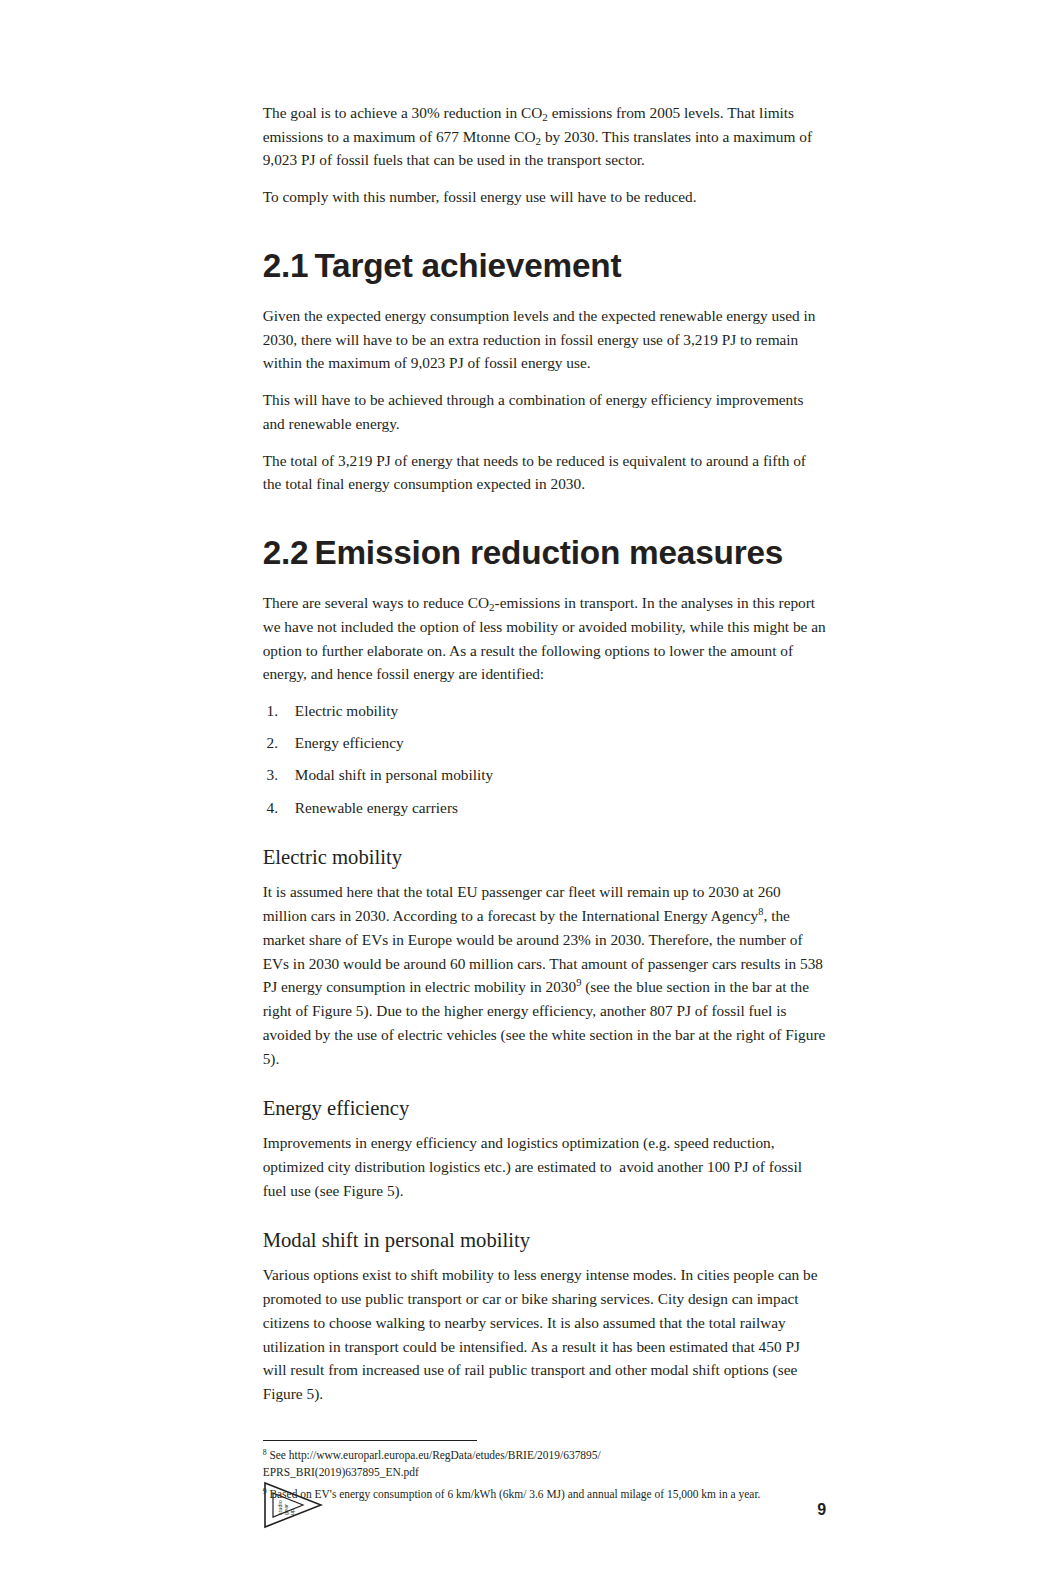The goal is to achieve a 30% reduction in CO2 emissions from 2005 levels. That limits emissions to a maximum of 677 Mtonne CO2 by 2030. This translates into a maximum of 9,023 PJ of fossil fuels that can be used in the transport sector.
To comply with this number, fossil energy use will have to be reduced.
2.1 Target achievement
Given the expected energy consumption levels and the expected renewable energy used in 2030, there will have to be an extra reduction in fossil energy use of 3,219 PJ to remain within the maximum of 9,023 PJ of fossil energy use.
This will have to be achieved through a combination of energy efficiency improvements and renewable energy.
The total of 3,219 PJ of energy that needs to be reduced is equivalent to around a fifth of the total final energy consumption expected in 2030.
2.2 Emission reduction measures
There are several ways to reduce CO2-emissions in transport. In the analyses in this report we have not included the option of less mobility or avoided mobility, while this might be an option to further elaborate on. As a result the following options to lower the amount of energy, and hence fossil energy are identified:
Electric mobility
Energy efficiency
Modal shift in personal mobility
Renewable energy carriers
Electric mobility
It is assumed here that the total EU passenger car fleet will remain up to 2030 at 260 million cars in 2030. According to a forecast by the International Energy Agency8, the market share of EVs in Europe would be around 23% in 2030. Therefore, the number of EVs in 2030 would be around 60 million cars. That amount of passenger cars results in 538 PJ energy consumption in electric mobility in 20309 (see the blue section in the bar at the right of Figure 5). Due to the higher energy efficiency, another 807 PJ of fossil fuel is avoided by the use of electric vehicles (see the white section in the bar at the right of Figure 5).
Energy efficiency
Improvements in energy efficiency and logistics optimization (e.g. speed reduction, optimized city distribution logistics etc.) are estimated to avoid another 100 PJ of fossil fuel use (see Figure 5).
Modal shift in personal mobility
Various options exist to shift mobility to less energy intense modes. In cities people can be promoted to use public transport or car or bike sharing services. City design can impact citizens to choose walking to nearby services. It is also assumed that the total railway utilization in transport could be intensified. As a result it has been estimated that 450 PJ will result from increased use of rail public transport and other modal shift options (see Figure 5).
8 See http://www.europarl.europa.eu/RegData/etudes/BRIE/2019/637895/
EPRS_BRI(2019)637895_EN.pdf
9 Based on EV's energy consumption of 6 km/kWh (6km/ 3.6 MJ) and annual milage of 15,000 km in a year.
studio gear up
9